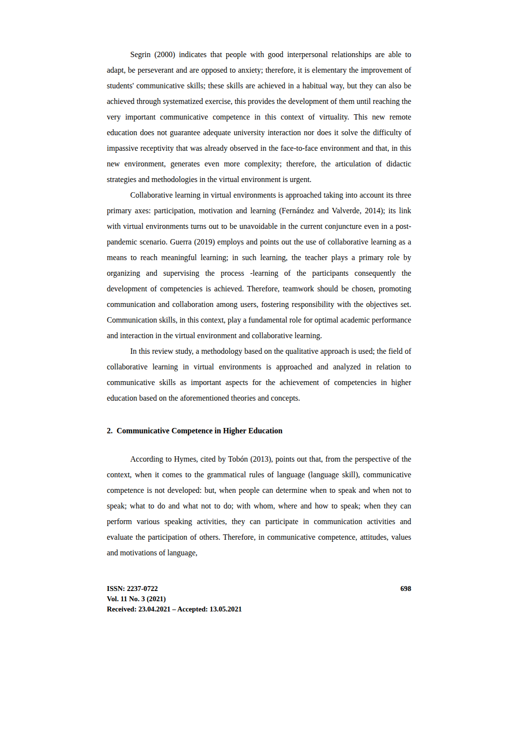Segrin (2000) indicates that people with good interpersonal relationships are able to adapt, be perseverant and are opposed to anxiety; therefore, it is elementary the improvement of students' communicative skills; these skills are achieved in a habitual way, but they can also be achieved through systematized exercise, this provides the development of them until reaching the very important communicative competence in this context of virtuality. This new remote education does not guarantee adequate university interaction nor does it solve the difficulty of impassive receptivity that was already observed in the face-to-face environment and that, in this new environment, generates even more complexity; therefore, the articulation of didactic strategies and methodologies in the virtual environment is urgent.
Collaborative learning in virtual environments is approached taking into account its three primary axes: participation, motivation and learning (Fernández and Valverde, 2014); its link with virtual environments turns out to be unavoidable in the current conjuncture even in a post-pandemic scenario. Guerra (2019) employs and points out the use of collaborative learning as a means to reach meaningful learning; in such learning, the teacher plays a primary role by organizing and supervising the process -learning of the participants consequently the development of competencies is achieved. Therefore, teamwork should be chosen, promoting communication and collaboration among users, fostering responsibility with the objectives set. Communication skills, in this context, play a fundamental role for optimal academic performance and interaction in the virtual environment and collaborative learning.
In this review study, a methodology based on the qualitative approach is used; the field of collaborative learning in virtual environments is approached and analyzed in relation to communicative skills as important aspects for the achievement of competencies in higher education based on the aforementioned theories and concepts.
2. Communicative Competence in Higher Education
According to Hymes, cited by Tobón (2013), points out that, from the perspective of the context, when it comes to the grammatical rules of language (language skill), communicative competence is not developed: but, when people can determine when to speak and when not to speak; what to do and what not to do; with whom, where and how to speak; when they can perform various speaking activities, they can participate in communication activities and evaluate the participation of others. Therefore, in communicative competence, attitudes, values and motivations of language,
ISSN: 2237-0722
Vol. 11 No. 3 (2021)
Received: 23.04.2021 – Accepted: 13.05.2021
698